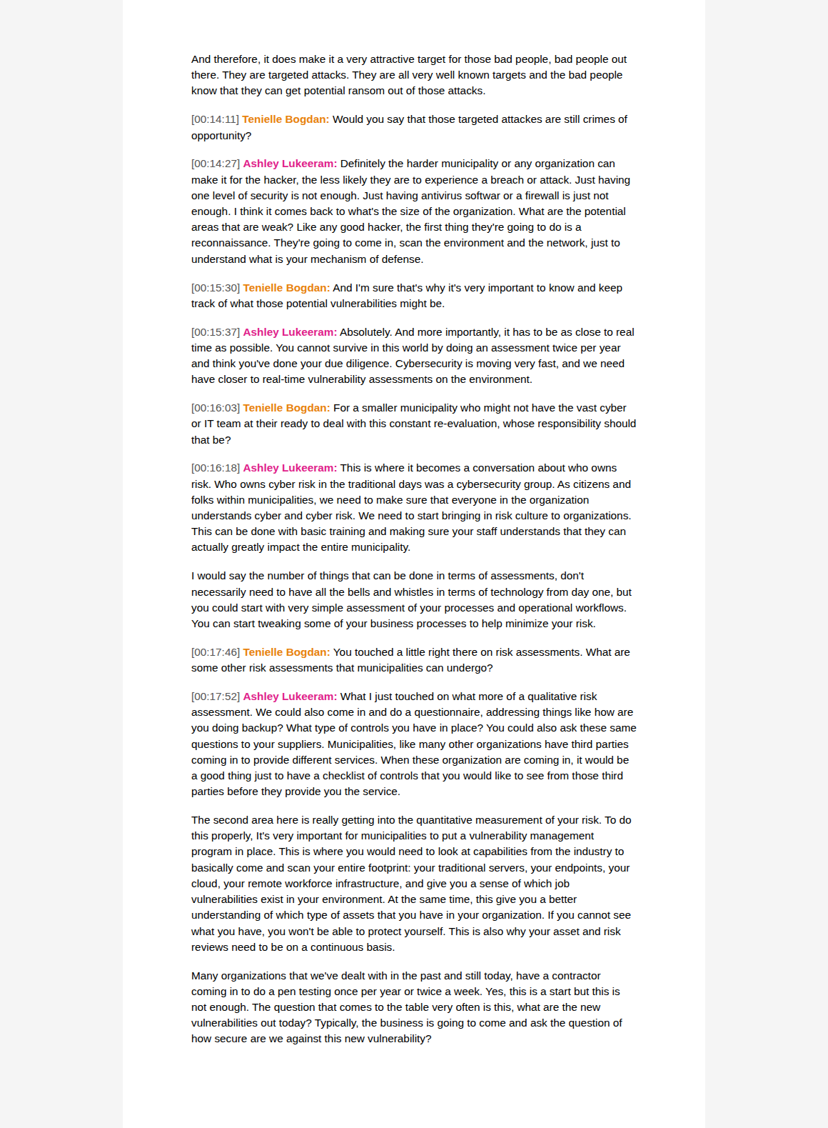And therefore, it does make it a very attractive target for those bad people, bad people out there. They are targeted attacks. They are all very well known targets and the bad people know that they can get potential ransom out of those attacks.
[00:14:11] Tenielle Bogdan: Would you say that those targeted attackes are still crimes of opportunity?
[00:14:27] Ashley Lukeeram: Definitely the harder municipality or any organization can make it for the hacker, the less likely they are to experience a breach or attack. Just having one level of security is not enough. Just having antivirus softwar or a firewall is just not enough. I think it comes back to what's the size of the organization. What are the potential areas that are weak? Like any good hacker, the first thing they're going to do is a reconnaissance. They're going to come in, scan the environment and the network, just to understand what is your mechanism of defense.
[00:15:30] Tenielle Bogdan: And I'm sure that's why it's very important to know and keep track of what those potential vulnerabilities might be.
[00:15:37] Ashley Lukeeram: Absolutely. And more importantly, it has to be as close to real time as possible. You cannot survive in this world by doing an assessment twice per year and think you've done your due diligence. Cybersecurity is moving very fast, and we need have closer to real-time vulnerability assessments on the environment.
[00:16:03] Tenielle Bogdan: For a smaller municipality who might not have the vast cyber or IT team at their ready to deal with this constant re-evaluation, whose responsibility should that be?
[00:16:18] Ashley Lukeeram: This is where it becomes a conversation about who owns risk. Who owns cyber risk in the traditional days was a cybersecurity group. As citizens and folks within municipalities, we need to make sure that everyone in the organization understands cyber and cyber risk. We need to start bringing in risk culture to organizations. This can be done with basic training and making sure your staff understands that they can actually greatly impact the entire municipality.
I would say the number of things that can be done in terms of assessments, don't necessarily need to have all the bells and whistles in terms of technology from day one, but you could start with very simple assessment of your processes and operational workflows. You can start tweaking some of your business processes to help minimize your risk.
[00:17:46] Tenielle Bogdan: You touched a little right there on risk assessments. What are some other risk assessments that municipalities can undergo?
[00:17:52] Ashley Lukeeram: What I just touched on what more of a qualitative risk assessment. We could also come in and do a questionnaire, addressing things like how are you doing backup? What type of controls you have in place? You could also ask these same questions to your suppliers. Municipalities, like many other organizations have third parties coming in to provide different services. When these organization are coming in, it would be a good thing just to have a checklist of controls that you would like to see from those third parties before they provide you the service.
The second area here is really getting into the quantitative measurement of your risk. To do this properly, It's very important for municipalities to put a vulnerability management program in place. This is where you would need to look at capabilities from the industry to basically come and scan your entire footprint: your traditional servers, your endpoints, your cloud, your remote workforce infrastructure, and give you a sense of which job vulnerabilities exist in your environment. At the same time, this give you a better understanding of which type of assets that you have in your organization. If you cannot see what you have, you won't be able to protect yourself. This is also why your asset and risk reviews need to be on a continuous basis.
Many organizations that we've dealt with in the past and still today, have a contractor coming in to do a pen testing once per year or twice a week. Yes, this is a start but this is not enough. The question that comes to the table very often is this, what are the new vulnerabilities out today? Typically, the business is going to come and ask the question of how secure are we against this new vulnerability?